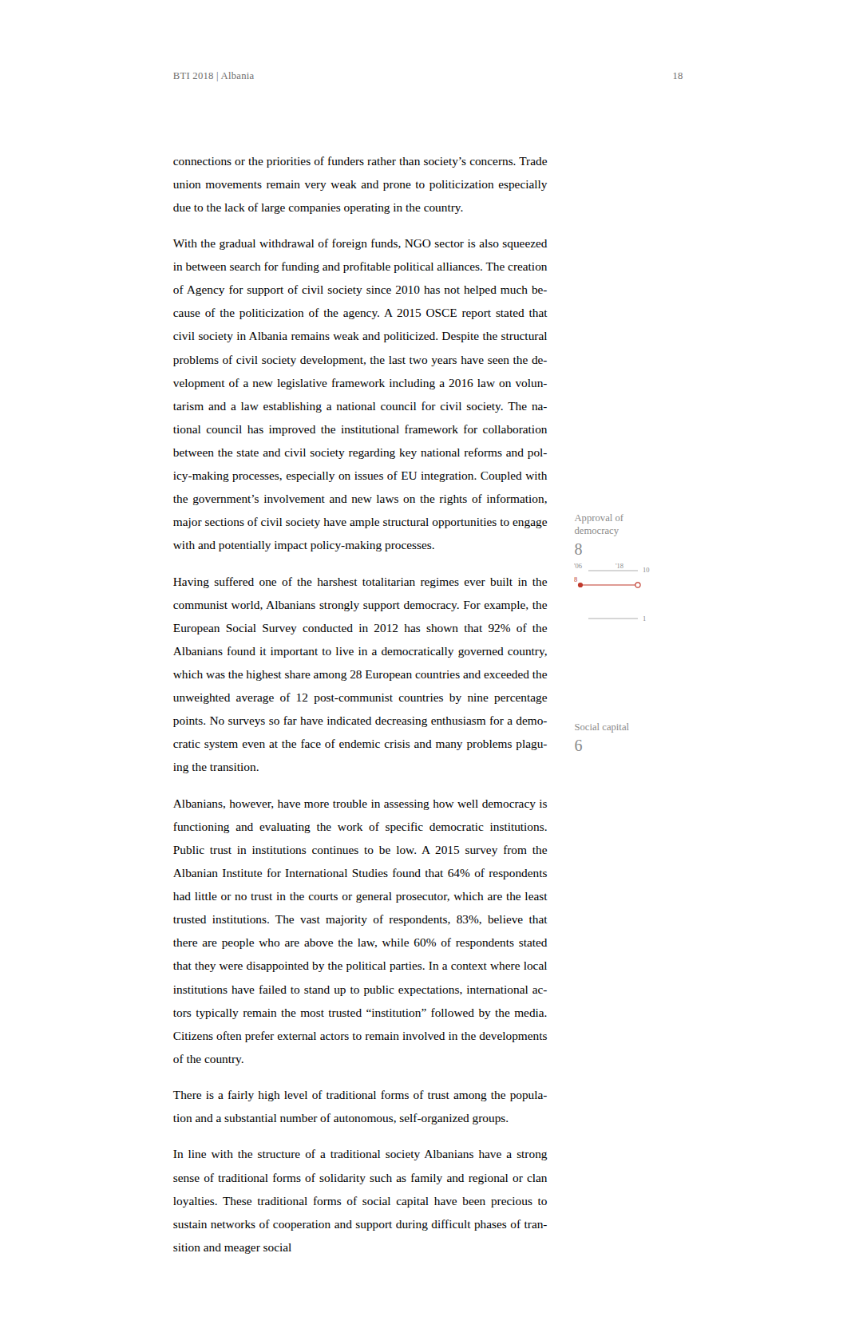BTI 2018 | Albania 18
connections or the priorities of funders rather than society’s concerns. Trade union movements remain very weak and prone to politicization especially due to the lack of large companies operating in the country.
With the gradual withdrawal of foreign funds, NGO sector is also squeezed in between search for funding and profitable political alliances. The creation of Agency for support of civil society since 2010 has not helped much because of the politicization of the agency. A 2015 OSCE report stated that civil society in Albania remains weak and politicized. Despite the structural problems of civil society development, the last two years have seen the development of a new legislative framework including a 2016 law on voluntarism and a law establishing a national council for civil society. The national council has improved the institutional framework for collaboration between the state and civil society regarding key national reforms and policy-making processes, especially on issues of EU integration. Coupled with the government’s involvement and new laws on the rights of information, major sections of civil society have ample structural opportunities to engage with and potentially impact policy-making processes.
Having suffered one of the harshest totalitarian regimes ever built in the communist world, Albanians strongly support democracy. For example, the European Social Survey conducted in 2012 has shown that 92% of the Albanians found it important to live in a democratically governed country, which was the highest share among 28 European countries and exceeded the unweighted average of 12 post-communist countries by nine percentage points. No surveys so far have indicated decreasing enthusiasm for a democratic system even at the face of endemic crisis and many problems plaguing the transition.
Albanians, however, have more trouble in assessing how well democracy is functioning and evaluating the work of specific democratic institutions. Public trust in institutions continues to be low. A 2015 survey from the Albanian Institute for International Studies found that 64% of respondents had little or no trust in the courts or general prosecutor, which are the least trusted institutions. The vast majority of respondents, 83%, believe that there are people who are above the law, while 60% of respondents stated that they were disappointed by the political parties. In a context where local institutions have failed to stand up to public expectations, international actors typically remain the most trusted “institution” followed by the media. Citizens often prefer external actors to remain involved in the developments of the country.
There is a fairly high level of traditional forms of trust among the population and a substantial number of autonomous, self-organized groups.
In line with the structure of a traditional society Albanians have a strong sense of traditional forms of solidarity such as family and regional or clan loyalties. These traditional forms of social capital have been precious to sustain networks of cooperation and support during difficult phases of transition and meager social
Approval of
democracy
8
'06 '18 10 8 1
Social capital
6